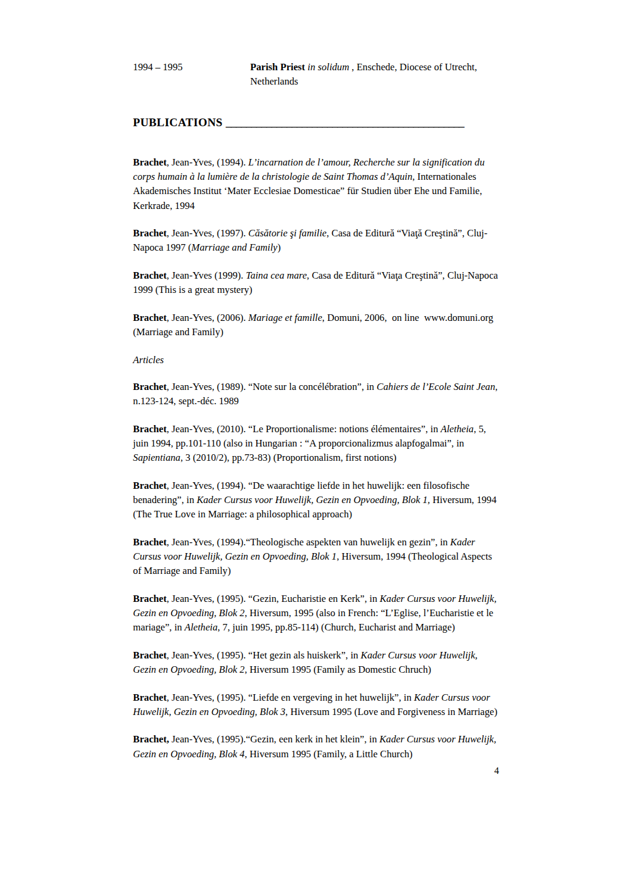1994 – 1995
Parish Priest in solidum , Enschede, Diocese of Utrecht, Netherlands
PUBLICATIONS _______________________________________________
Brachet, Jean-Yves, (1994). L’incarnation de l’amour, Recherche sur la signification du corps humain à la lumière de la christologie de Saint Thomas d’Aquin, Internationales Akademisches Institut ‘Mater Ecclesiae Domesticae” für Studien über Ehe und Familie, Kerkrade, 1994
Brachet, Jean-Yves, (1997). Căsătorie şi familie, Casa de Editură “Viaţă Creştină”, Cluj-Napoca 1997 (Marriage and Family)
Brachet, Jean-Yves (1999). Taina cea mare, Casa de Editură “Viaţa Creştină”, Cluj-Napoca 1999 (This is a great mystery)
Brachet, Jean-Yves, (2006). Mariage et famille, Domuni, 2006, on line www.domuni.org (Marriage and Family)
Articles
Brachet, Jean-Yves, (1989). “Note sur la concélébration”, in Cahiers de l’Ecole Saint Jean, n.123-124, sept.-déc. 1989
Brachet, Jean-Yves, (2010). “Le Proportionalisme: notions élémentaires”, in Aletheia, 5, juin 1994, pp.101-110 (also in Hungarian : “A proporcionalizmus alapfogalmai”, in Sapientiana, 3 (2010/2), pp.73-83) (Proportionalism, first notions)
Brachet, Jean-Yves, (1994). “De waarachtige liefde in het huwelijk: een filosofische benadering”, in Kader Cursus voor Huwelijk, Gezin en Opvoeding, Blok 1, Hiversum, 1994 (The True Love in Marriage: a philosophical approach)
Brachet, Jean-Yves, (1994).“Theologische aspekten van huwelijk en gezin”, in Kader Cursus voor Huwelijk, Gezin en Opvoeding, Blok 1, Hiversum, 1994 (Theological Aspects of Marriage and Family)
Brachet, Jean-Yves, (1995). “Gezin, Eucharistie en Kerk”, in Kader Cursus voor Huwelijk, Gezin en Opvoeding, Blok 2, Hiversum, 1995 (also in French: “L’Eglise, l’Eucharistie et le mariage”, in Aletheia, 7, juin 1995, pp.85-114) (Church, Eucharist and Marriage)
Brachet, Jean-Yves, (1995). “Het gezin als huiskerk”, in Kader Cursus voor Huwelijk, Gezin en Opvoeding, Blok 2, Hiversum 1995 (Family as Domestic Chruch)
Brachet, Jean-Yves, (1995). “Liefde en vergeving in het huwelijk”, in Kader Cursus voor Huwelijk, Gezin en Opvoeding, Blok 3, Hiversum 1995 (Love and Forgiveness in Marriage)
Brachet, Jean-Yves, (1995).“Gezin, een kerk in het klein”, in Kader Cursus voor Huwelijk, Gezin en Opvoeding, Blok 4, Hiversum 1995 (Family, a Little Church)
4